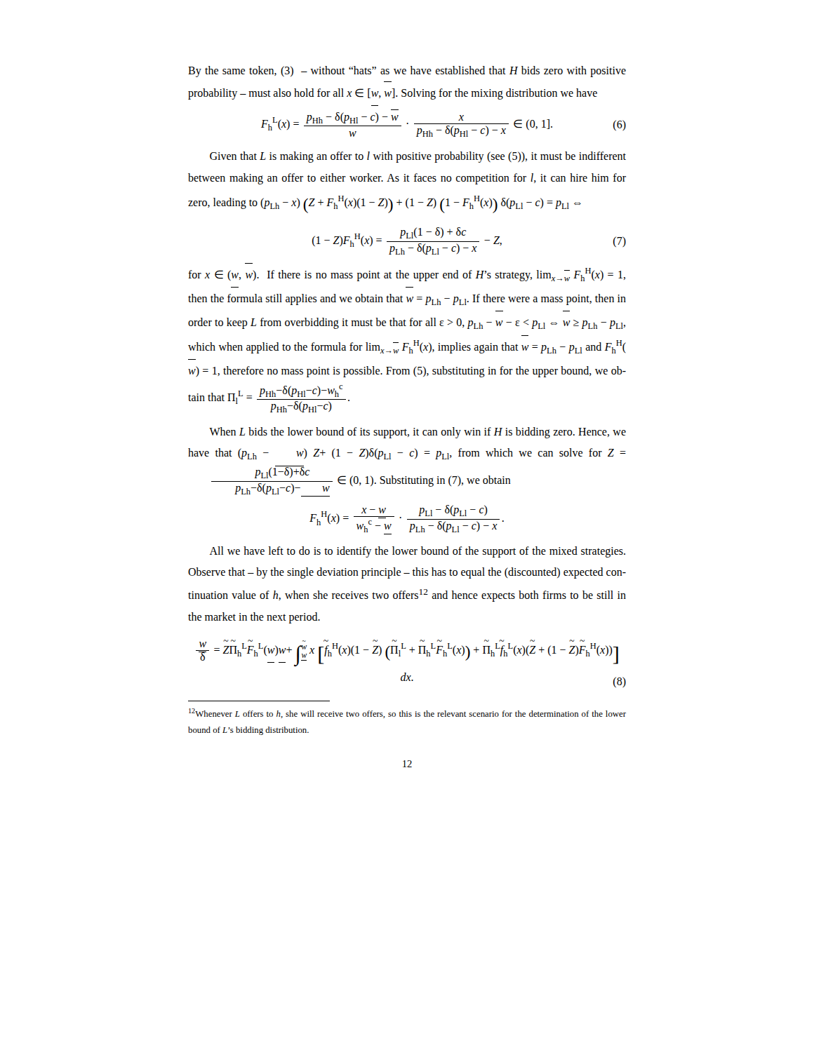By the same token, (3) – without “hats” as we have established that H bids zero with positive probability – must also hold for all x ∈ [w, w]. Solving for the mixing distribution we have
FhL(x) = pHh − δ(pHl − c) − w w · xpHh − δ(pHl − c) − x ∈ (0, 1]. (6)
Given that L is making an offer to l with positive probability (see (5)), it must be indifferent between making an offer to either worker. As it faces no competition for l, it can hire him for zero, leading to (pLh − x) (Z + FhH(x)(1 − Z)) + (1 − Z) (1 − FhH(x)) δ(pLl − c) = pLl ⇔
(1 − Z)FhH(x) = pLl(1 − δ) + δc pLh − δ(pLl − c) − x − Z, (7)
for x ∈ (w, w). If there is no mass point at the upper end of H’s strategy, limx→w FhH(x) = 1, then the formula still applies and we obtain that w = pLh − pLl. If there were a mass point, then in order to keep L from overbidding it must be that for all ε > 0, pLh − w − ε < pLl ⇔ w ≥ pLh − pLl, which when applied to the formula for limx→w FhH(x), implies again that w = pLh − pLl and FhH(w) = 1, therefore no mass point is possible. From (5), substituting in for the upper bound, we obtain that ΠlL = pHh−δ(pHl−c)−whc pHh−δ(pHl−c).
When L bids the lower bound of its support, it can only win if H is bidding zero. Hence, we have that (pLh − w) Z+ (1 − Z)δ(pLl − c) = pLl, from which we can solve for Z = pLl(1−δ)+δc pLh−δ(pLl−c)−w ∈ (0, 1). Substituting in (7), we obtain
FhH(x) = x − w whc − w · pLl − δ(pLl − c) pLh − δ(pLl − c) − x.
All we have left to do is to identify the lower bound of the support of the mixed strategies. Observe that – by the single deviation principle – this has to equal the (discounted) expected continuation value of h, when she receives two offers12 and hence expects both firms to be still in the market in the next period.
wδ = Z~Π~hLF~hL(w)w+ ∫w~w x [f~hH(x)(1 − Z~) (Π~lL + Π~hLF~hL(x)) + Π~hLf~hL(x)(Z~ + (1 − Z~)F~hH(x))] dx. (8)
12Whenever L offers to h, she will receive two offers, so this is the relevant scenario for the determination of the lower bound of L’s bidding distribution.
12